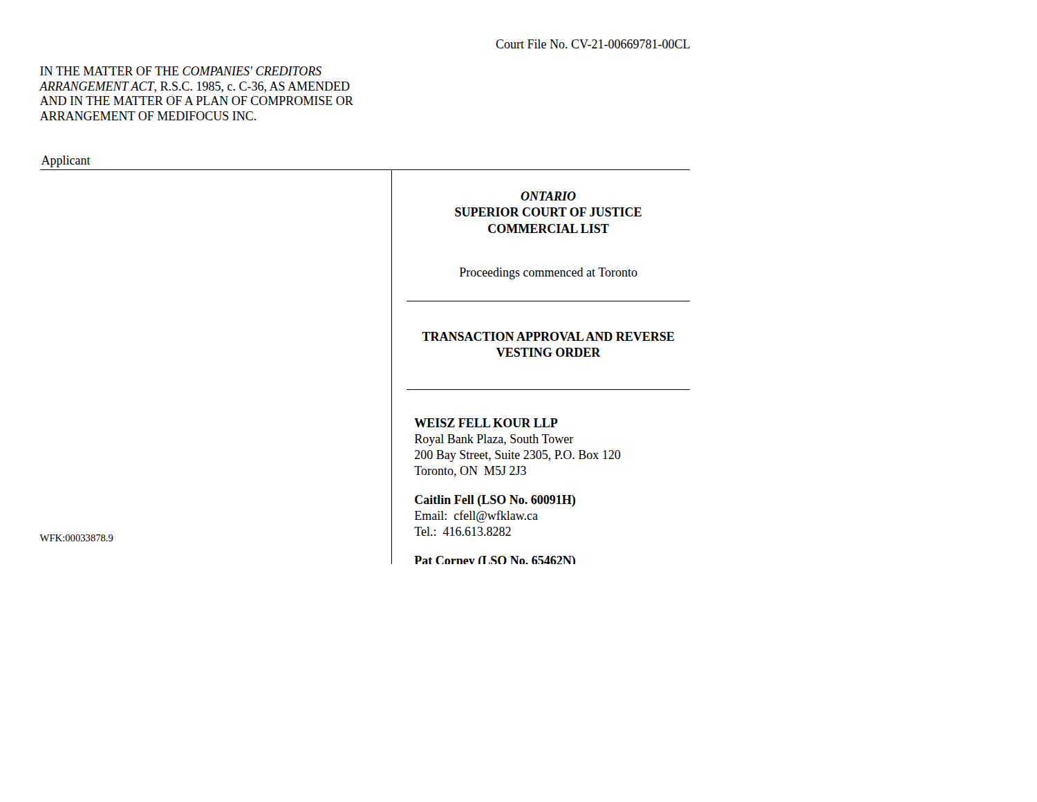Court File No. CV-21-00669781-00CL
IN THE MATTER OF THE COMPANIES' CREDITORS ARRANGEMENT ACT, R.S.C. 1985, c. C-36, AS AMENDED AND IN THE MATTER OF A PLAN OF COMPROMISE OR ARRANGEMENT OF MEDIFOCUS INC.
Applicant
ONTARIO
SUPERIOR COURT OF JUSTICE
COMMERCIAL LIST
Proceedings commenced at Toronto
TRANSACTION APPROVAL AND REVERSE
VESTING ORDER
WEISZ FELL KOUR LLP
Royal Bank Plaza, South Tower
200 Bay Street, Suite 2305, P.O. Box 120
Toronto, ON M5J 2J3
Caitlin Fell (LSO No. 60091H)
Email: cfell@wfklaw.ca
Tel.: 416.613.8282
Pat Corney (LSO No. 65462N)
Email: pcorney@wfklaw.ca
Tel.: 416.613.8287
Alec Angle (LSO No. 80534S)
Email: aangle@wfklaw.ca
Tel.: 416.613.8288
Fax: 416.613.8290
Lawyers for Medifocus Inc.
WFK:00033878.9